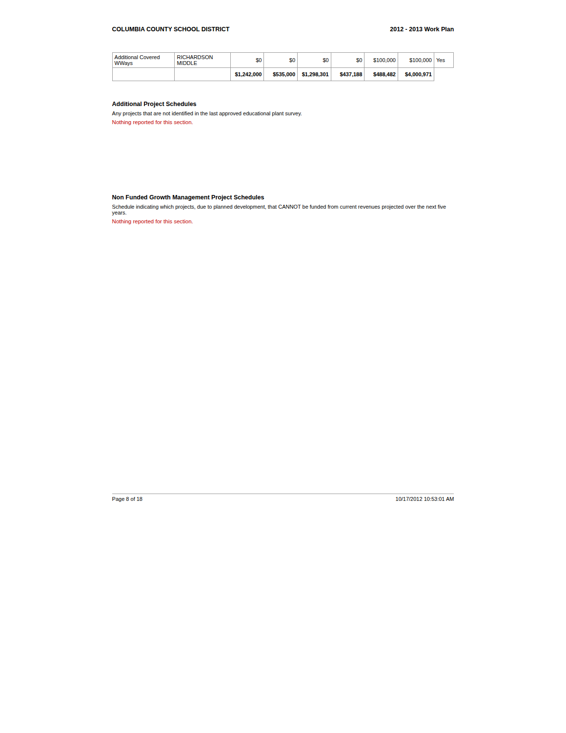COLUMBIA COUNTY SCHOOL DISTRICT 2012 - 2013 Work Plan
| Additional Covered WWays | RICHARDSON MIDDLE | $0 | $0 | $0 | $0 | $100,000 | $100,000 | Yes |
| | | $1,242,000 | $535,000 | $1,298,301 | $437,188 | $488,482 | $4,000,971 | |
Additional Project Schedules
Any projects that are not identified in the last approved educational plant survey.
Nothing reported for this section.
Non Funded Growth Management Project Schedules
Schedule indicating which projects, due to planned development, that CANNOT be funded from current revenues projected over the next five years.
Nothing reported for this section.
Page 8 of 18 10/17/2012 10:53:01 AM